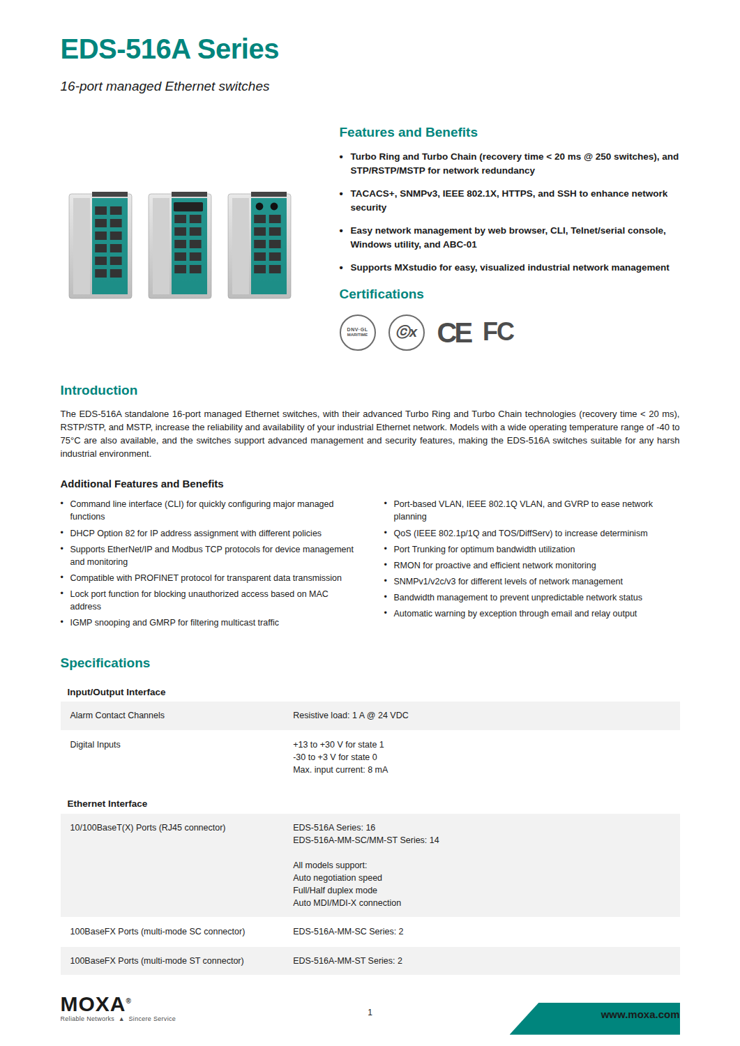EDS-516A Series
16-port managed Ethernet switches
Features and Benefits
Turbo Ring and Turbo Chain (recovery time < 20 ms @ 250 switches), and STP/RSTP/MSTP for network redundancy
TACACS+, SNMPv3, IEEE 802.1X, HTTPS, and SSH to enhance network security
Easy network management by web browser, CLI, Telnet/serial console, Windows utility, and ABC-01
Supports MXstudio for easy, visualized industrial network management
Certifications
DNV·GL MARITIME
ⓒx
CE
FC
Introduction
The EDS-516A standalone 16-port managed Ethernet switches, with their advanced Turbo Ring and Turbo Chain technologies (recovery time < 20 ms), RSTP/STP, and MSTP, increase the reliability and availability of your industrial Ethernet network. Models with a wide operating temperature range of -40 to 75°C are also available, and the switches support advanced management and security features, making the EDS-516A switches suitable for any harsh industrial environment.
Additional Features and Benefits
Command line interface (CLI) for quickly configuring major managed functions
DHCP Option 82 for IP address assignment with different policies
Supports EtherNet/IP and Modbus TCP protocols for device management and monitoring
Compatible with PROFINET protocol for transparent data transmission
Lock port function for blocking unauthorized access based on MAC address
IGMP snooping and GMRP for filtering multicast traffic
Port-based VLAN, IEEE 802.1Q VLAN, and GVRP to ease network planning
QoS (IEEE 802.1p/1Q and TOS/DiffServ) to increase determinism
Port Trunking for optimum bandwidth utilization
RMON for proactive and efficient network monitoring
SNMPv1/v2c/v3 for different levels of network management
Bandwidth management to prevent unpredictable network status
Automatic warning by exception through email and relay output
Specifications
Input/Output Interface
| Alarm Contact Channels | Resistive load: 1 A @ 24 VDC |
| Digital Inputs | +13 to +30 V for state 1 -30 to +3 V for state 0 Max. input current: 8 mA |
Ethernet Interface
| 10/100BaseT(X) Ports (RJ45 connector) | EDS-516A Series: 16 EDS-516A-MM-SC/MM-ST Series: 14 All models support: Auto negotiation speed Full/Half duplex mode Auto MDI/MDI-X connection |
| 100BaseFX Ports (multi-mode SC connector) | EDS-516A-MM-SC Series: 2 |
| 100BaseFX Ports (multi-mode ST connector) | EDS-516A-MM-ST Series: 2 |
MOXA®
Reliable Networks ▲ Sincere Service
1
www.moxa.com